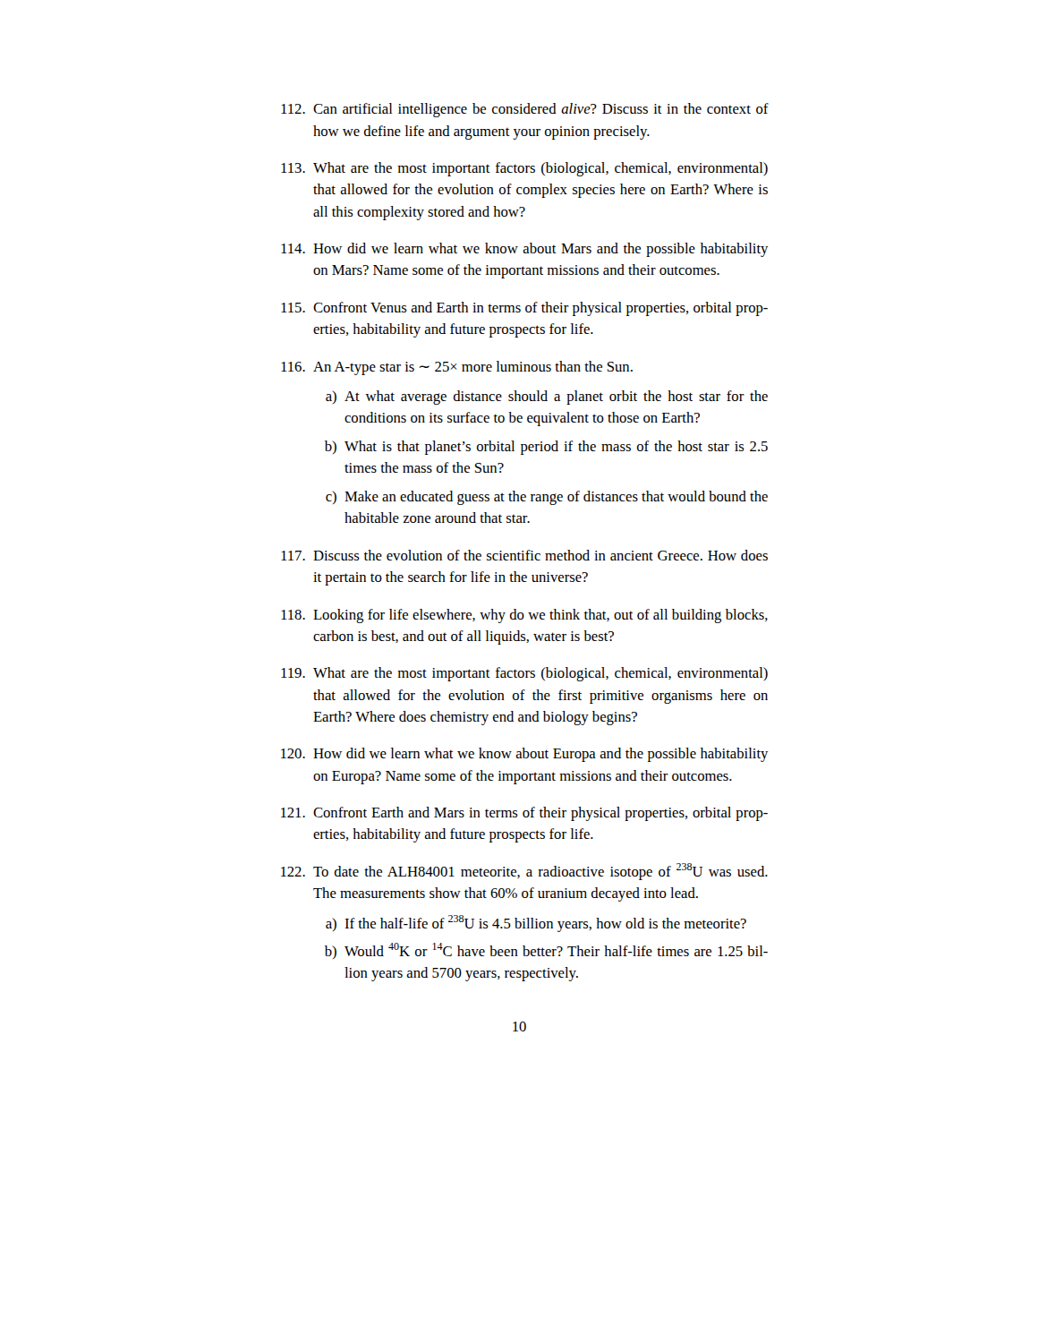112. Can artificial intelligence be considered alive? Discuss it in the context of how we define life and argument your opinion precisely.
113. What are the most important factors (biological, chemical, environmental) that allowed for the evolution of complex species here on Earth? Where is all this complexity stored and how?
114. How did we learn what we know about Mars and the possible habitability on Mars? Name some of the important missions and their outcomes.
115. Confront Venus and Earth in terms of their physical properties, orbital properties, habitability and future prospects for life.
116. An A-type star is ∼ 25× more luminous than the Sun.
a) At what average distance should a planet orbit the host star for the conditions on its surface to be equivalent to those on Earth?
b) What is that planet’s orbital period if the mass of the host star is 2.5 times the mass of the Sun?
c) Make an educated guess at the range of distances that would bound the habitable zone around that star.
117. Discuss the evolution of the scientific method in ancient Greece. How does it pertain to the search for life in the universe?
118. Looking for life elsewhere, why do we think that, out of all building blocks, carbon is best, and out of all liquids, water is best?
119. What are the most important factors (biological, chemical, environmental) that allowed for the evolution of the first primitive organisms here on Earth? Where does chemistry end and biology begins?
120. How did we learn what we know about Europa and the possible habitability on Europa? Name some of the important missions and their outcomes.
121. Confront Earth and Mars in terms of their physical properties, orbital properties, habitability and future prospects for life.
122. To date the ALH84001 meteorite, a radioactive isotope of 238U was used. The measurements show that 60% of uranium decayed into lead.
a) If the half-life of 238U is 4.5 billion years, how old is the meteorite?
b) Would 40K or 14C have been better? Their half-life times are 1.25 billion years and 5700 years, respectively.
10